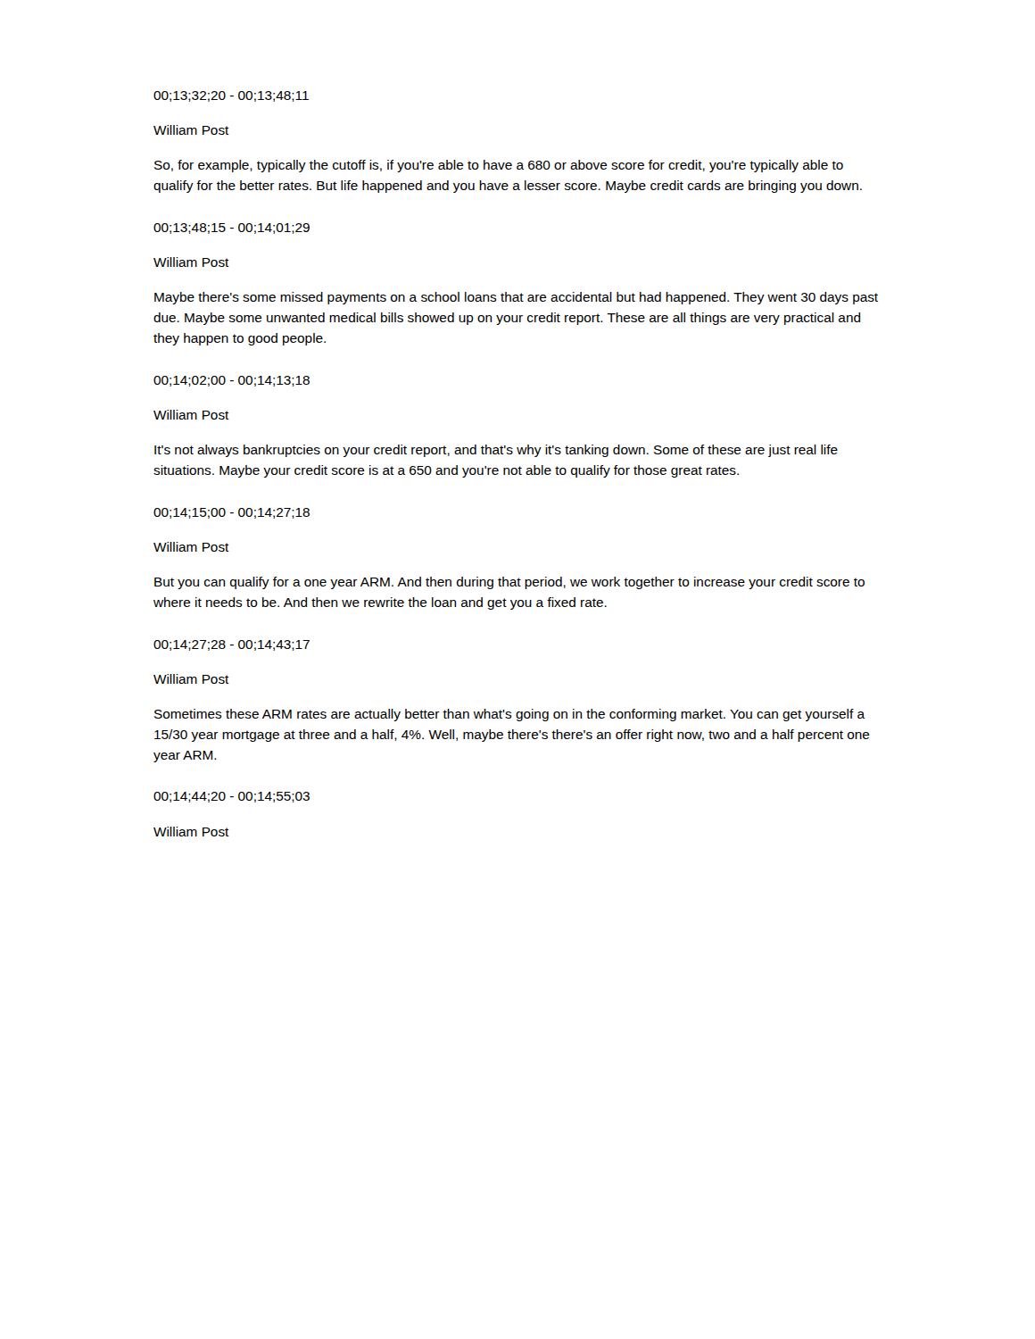00;13;32;20 - 00;13;48;11
William Post
So, for example, typically the cutoff is, if you're able to have a 680 or above score for credit, you're typically able to qualify for the better rates. But life happened and you have a lesser score. Maybe credit cards are bringing you down.
00;13;48;15 - 00;14;01;29
William Post
Maybe there's some missed payments on a school loans that are accidental but had happened. They went 30 days past due. Maybe some unwanted medical bills showed up on your credit report. These are all things are very practical and they happen to good people.
00;14;02;00 - 00;14;13;18
William Post
It's not always bankruptcies on your credit report, and that's why it's tanking down. Some of these are just real life situations. Maybe your credit score is at a 650 and you're not able to qualify for those great rates.
00;14;15;00 - 00;14;27;18
William Post
But you can qualify for a one year ARM. And then during that period, we work together to increase your credit score to where it needs to be. And then we rewrite the loan and get you a fixed rate.
00;14;27;28 - 00;14;43;17
William Post
Sometimes these ARM rates are actually better than what's going on in the conforming market. You can get yourself a 15/30 year mortgage at three and a half, 4%. Well, maybe there's there's an offer right now, two and a half percent one year ARM.
00;14;44;20 - 00;14;55;03
William Post